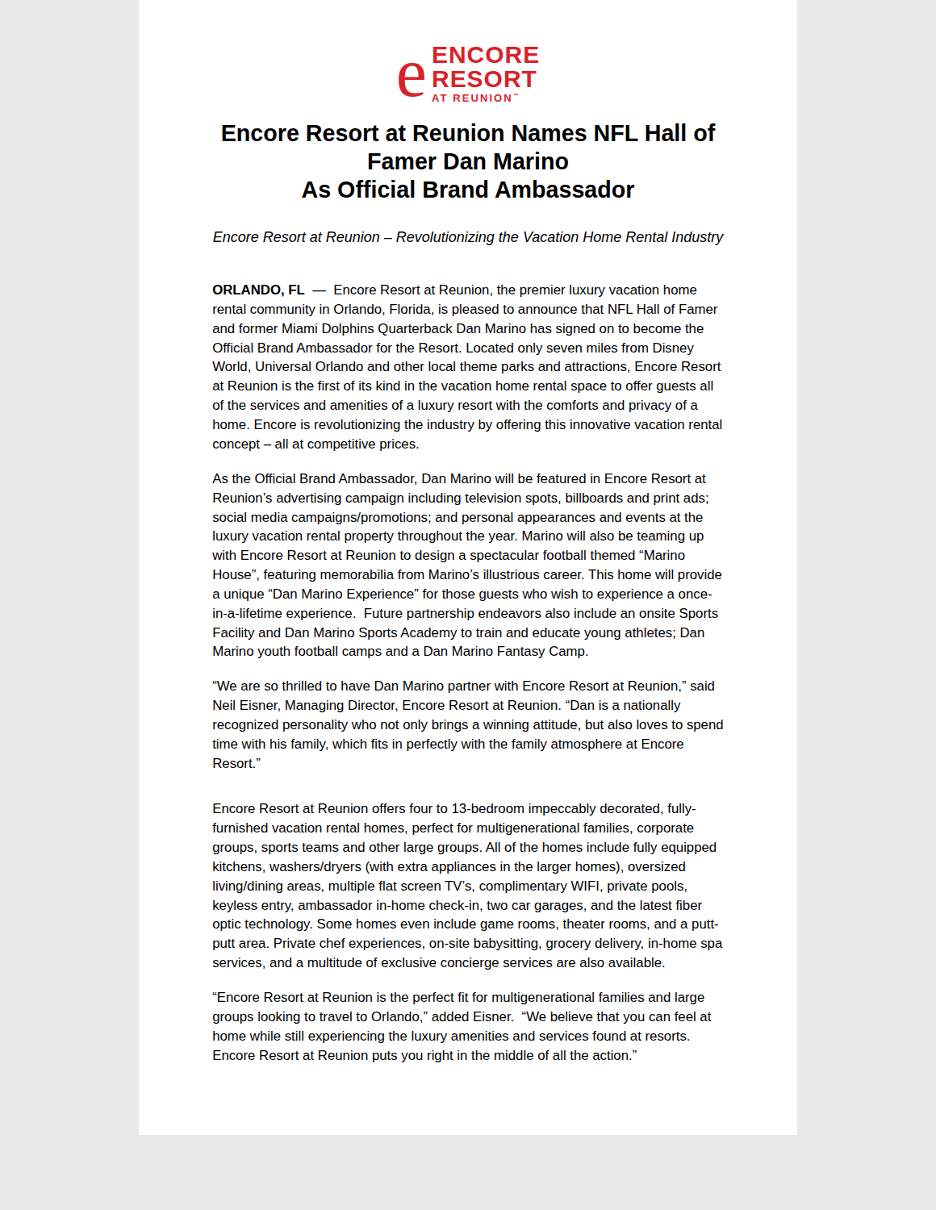eENCORE RESORT AT REUNION™
Encore Resort at Reunion Names NFL Hall of Famer Dan Marino
As Official Brand Ambassador
Encore Resort at Reunion – Revolutionizing the Vacation Home Rental Industry
ORLANDO, FL — Encore Resort at Reunion, the premier luxury vacation home rental community in Orlando, Florida, is pleased to announce that NFL Hall of Famer and former Miami Dolphins Quarterback Dan Marino has signed on to become the Official Brand Ambassador for the Resort. Located only seven miles from Disney World, Universal Orlando and other local theme parks and attractions, Encore Resort at Reunion is the first of its kind in the vacation home rental space to offer guests all of the services and amenities of a luxury resort with the comforts and privacy of a home. Encore is revolutionizing the industry by offering this innovative vacation rental concept – all at competitive prices.
As the Official Brand Ambassador, Dan Marino will be featured in Encore Resort at Reunion’s advertising campaign including television spots, billboards and print ads; social media campaigns/promotions; and personal appearances and events at the luxury vacation rental property throughout the year. Marino will also be teaming up with Encore Resort at Reunion to design a spectacular football themed “Marino House”, featuring memorabilia from Marino’s illustrious career. This home will provide a unique “Dan Marino Experience” for those guests who wish to experience a once-in-a-lifetime experience. Future partnership endeavors also include an onsite Sports Facility and Dan Marino Sports Academy to train and educate young athletes; Dan Marino youth football camps and a Dan Marino Fantasy Camp.
“We are so thrilled to have Dan Marino partner with Encore Resort at Reunion,” said Neil Eisner, Managing Director, Encore Resort at Reunion. “Dan is a nationally recognized personality who not only brings a winning attitude, but also loves to spend time with his family, which fits in perfectly with the family atmosphere at Encore Resort.”
Encore Resort at Reunion offers four to 13-bedroom impeccably decorated, fully-furnished vacation rental homes, perfect for multigenerational families, corporate groups, sports teams and other large groups. All of the homes include fully equipped kitchens, washers/dryers (with extra appliances in the larger homes), oversized living/dining areas, multiple flat screen TV’s, complimentary WIFI, private pools, keyless entry, ambassador in-home check-in, two car garages, and the latest fiber optic technology. Some homes even include game rooms, theater rooms, and a putt-putt area. Private chef experiences, on-site babysitting, grocery delivery, in-home spa services, and a multitude of exclusive concierge services are also available.
“Encore Resort at Reunion is the perfect fit for multigenerational families and large groups looking to travel to Orlando,” added Eisner. “We believe that you can feel at home while still experiencing the luxury amenities and services found at resorts. Encore Resort at Reunion puts you right in the middle of all the action.”